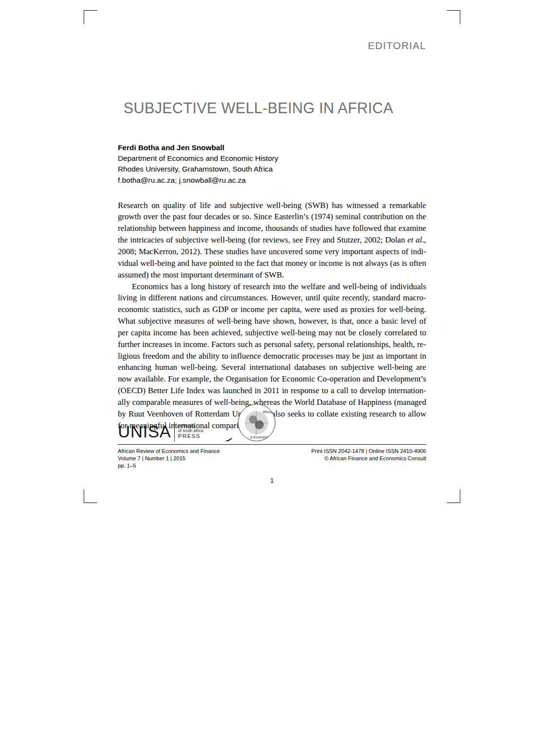EDITORIAL
SUBJECTIVE WELL-BEING IN AFRICA
Ferdi Botha and Jen Snowball
Department of Economics and Economic History
Rhodes University, Grahamstown, South Africa
f.botha@ru.ac.za; j.snowball@ru.ac.za
Research on quality of life and subjective well-being (SWB) has witnessed a remarkable growth over the past four decades or so. Since Easterlin’s (1974) seminal contribution on the relationship between happiness and income, thousands of studies have followed that examine the intricacies of subjective well-being (for reviews, see Frey and Stutzer, 2002; Dolan et al., 2008; MacKerron, 2012). These studies have uncovered some very important aspects of individual well-being and have pointed to the fact that money or income is not always (as is often assumed) the most important determinant of SWB.
Economics has a long history of research into the welfare and well-being of individuals living in different nations and circumstances. However, until quite recently, standard macroeconomic statistics, such as GDP or income per capita, were used as proxies for well-being. What subjective measures of well-being have shown, however, is that, once a basic level of per capita income has been achieved, subjective well-being may not be closely correlated to further increases in income. Factors such as personal safety, personal relationships, health, religious freedom and the ability to influence democratic processes may be just as important in enhancing human well-being. Several international databases on subjective well-being are now available. For example, the Organisation for Economic Co-operation and Development’s (OECD) Better Life Index was launched in 2011 in response to a call to develop internationally comparable measures of well-being, whereas the World Database of Happiness (managed by Ruut Veenhoven of Rotterdam University) also seeks to collate existing research to allow for meaningful international comparisons.
UNISA university
of south africa
PRESS
African Finance & Economics Consult
African Review of Economics and Finance
Volume 7 | Number 1 | 2015
pp. 1–5
Print ISSN 2042-1478 | Online ISSN 2410-4906
© African Finance and Economics Consult
1